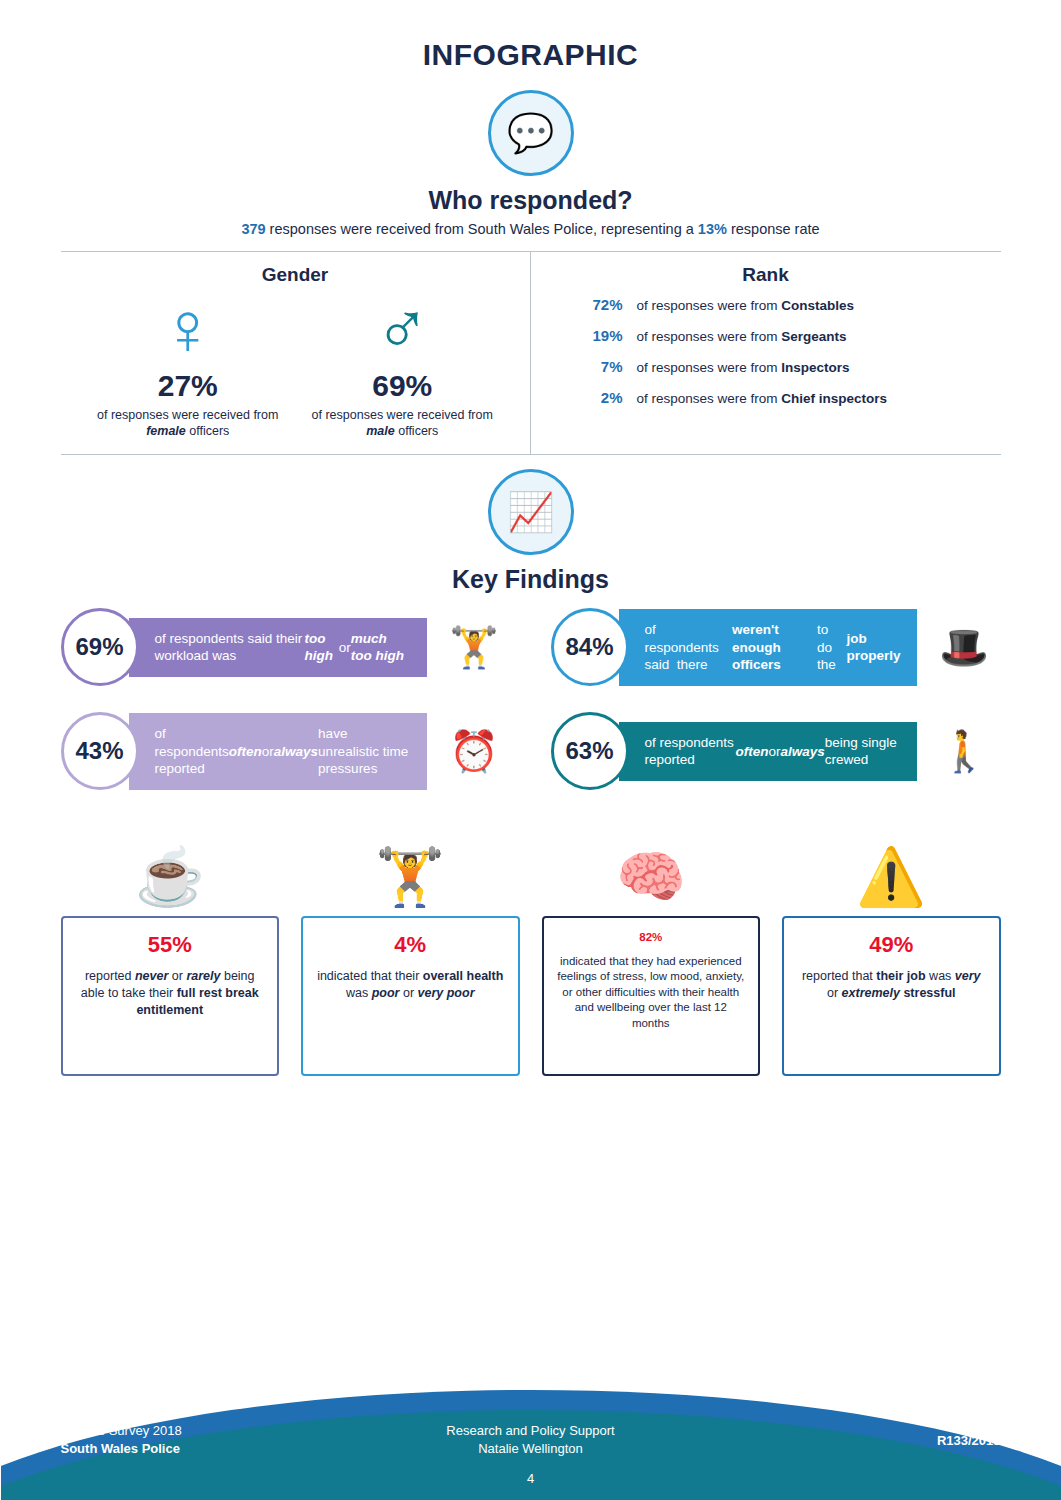INFOGRAPHIC
💬
Who responded?
379 responses were received from South Wales Police, representing a 13% response rate
Gender
♀
27%
of responses were received from female officers
♂
69%
of responses were received from male officers
Rank
72% of responses were from Constables
19% of responses were from Sergeants
7% of responses were from Inspectors
2% of responses were from Chief inspectors
📈
Key Findings
69%
of respondents said their workload was too high or much too high
🏋
84%
of respondents said there weren't enough officers to do the job properly
🎩
43%
of respondents reported often or always have unrealistic time pressures
⏰
63%
of respondents reported often or always being single crewed
🚶
☕
55%
reported never or rarely being able to take their full rest break entitlement
🏋️
4%
indicated that their overall health was poor or very poor
🧠
82%
indicated that they had experienced feelings of stress, low mood, anxiety, or other difficulties with their health and wellbeing over the last 12 months
⚠️
49%
reported that their job was very or extremely stressful
Welfare Survey 2018 South Wales Police
Research and Policy Support
Natalie Wellington
R133/2018
4